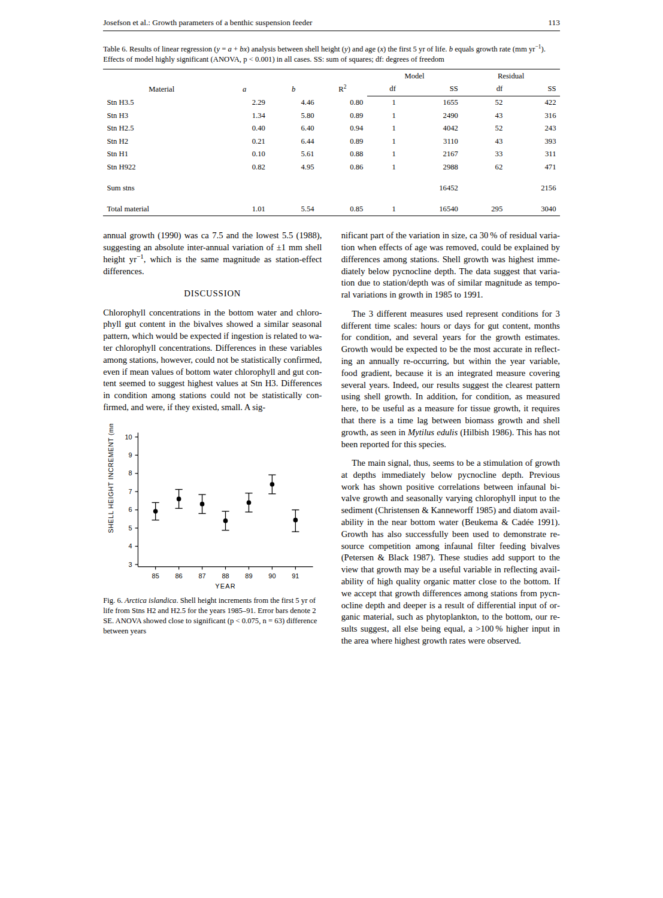Josefson et al.: Growth parameters of a benthic suspension feeder 113
Table 6. Results of linear regression ( y = a + bx ) analysis between shell height ( y ) and age ( x ) the first 5 yr of life. b equals growth rate (mm yr −1 ). Effects of model highly significant (ANOVA, p < 0.001) in all cases. SS: sum of squares; df: degrees of freedom
| Material | a | b | R 2 | Model | Residual |
| --- | --- | --- | --- | --- | --- |
| df | SS | df | SS |
| Stn H3.5 | 2.29 | 4.46 | 0.80 | 1 | 1655 | 52 | 422 |
| Stn H3 | 1.34 | 5.80 | 0.89 | 1 | 2490 | 43 | 316 |
| Stn H2.5 | 0.40 | 6.40 | 0.94 | 1 | 4042 | 52 | 243 |
| Stn H2 | 0.21 | 6.44 | 0.89 | 1 | 3110 | 43 | 393 |
| Stn H1 | 0.10 | 5.61 | 0.88 | 1 | 2167 | 33 | 311 |
| Stn H922 | 0.82 | 4.95 | 0.86 | 1 | 2988 | 62 | 471 |
| Sum stns | | | | | 16452 | | 2156 |
| Total material | 1.01 | 5.54 | 0.85 | 1 | 16540 | 295 | 3040 |
annual growth (1990) was ca 7.5 and the lowest 5.5 (1988), suggesting an absolute inter-annual variation of ±1 mm shell height yr−1, which is the same magnitude as station-effect differences.
DISCUSSION
Chlorophyll concentrations in the bottom water and chlorophyll gut content in the bivalves showed a similar seasonal pattern, which would be expected if ingestion is related to water chlorophyll concentrations. Differences in these variables among stations, however, could not be statistically confirmed, even if mean values of bottom water chlorophyll and gut content seemed to suggest highest values at Stn H3. Differences in condition among stations could not be statistically confirmed, and were, if they existed, small. A sig-
10 9 8 7 6 5 4 3 85 86 87 88 89 90 91 YEAR SHELL HEIGHT INCREMENT (mm)
Fig. 6. Arctica islandica. Shell height increments from the first 5 yr of life from Stns H2 and H2.5 for the years 1985–91. Error bars denote 2 SE. ANOVA showed close to significant (p < 0.075, n = 63) difference between years
nificant part of the variation in size, ca 30 % of residual variation when effects of age was removed, could be explained by differences among stations. Shell growth was highest immediately below pycnocline depth. The data suggest that variation due to station/depth was of similar magnitude as temporal variations in growth in 1985 to 1991.
The 3 different measures used represent conditions for 3 different time scales: hours or days for gut content, months for condition, and several years for the growth estimates. Growth would be expected to be the most accurate in reflecting an annually re-occurring, but within the year variable, food gradient, because it is an integrated measure covering several years. Indeed, our results suggest the clearest pattern using shell growth. In addition, for condition, as measured here, to be useful as a measure for tissue growth, it requires that there is a time lag between biomass growth and shell growth, as seen in Mytilus edulis (Hilbish 1986). This has not been reported for this species.
The main signal, thus, seems to be a stimulation of growth at depths immediately below pycnocline depth. Previous work has shown positive correlations between infaunal bivalve growth and seasonally varying chlorophyll input to the sediment (Christensen & Kanneworff 1985) and diatom availability in the near bottom water (Beukema & Cadée 1991). Growth has also successfully been used to demonstrate resource competition among infaunal filter feeding bivalves (Petersen & Black 1987). These studies add support to the view that growth may be a useful variable in reflecting availability of high quality organic matter close to the bottom. If we accept that growth differences among stations from pycnocline depth and deeper is a result of differential input of organic material, such as phytoplankton, to the bottom, our results suggest, all else being equal, a >100 % higher input in the area where highest growth rates were observed.